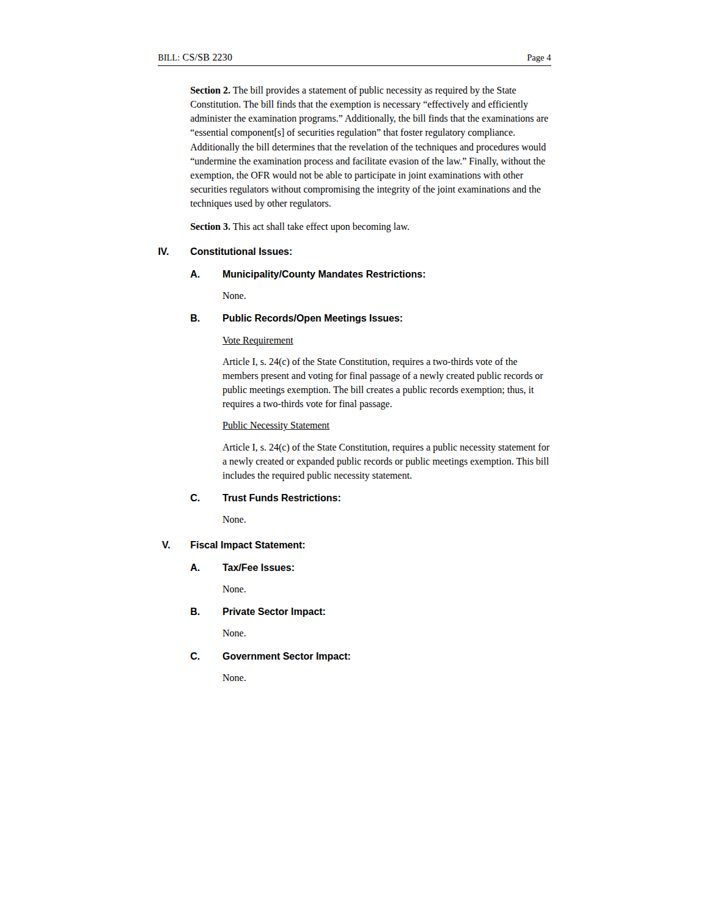BILL: CS/SB 2230
Page 4
Section 2. The bill provides a statement of public necessity as required by the State Constitution. The bill finds that the exemption is necessary “effectively and efficiently administer the examination programs.” Additionally, the bill finds that the examinations are “essential component[s] of securities regulation” that foster regulatory compliance. Additionally the bill determines that the revelation of the techniques and procedures would “undermine the examination process and facilitate evasion of the law.” Finally, without the exemption, the OFR would not be able to participate in joint examinations with other securities regulators without compromising the integrity of the joint examinations and the techniques used by other regulators.
Section 3. This act shall take effect upon becoming law.
IV.
Constitutional Issues:
A.
Municipality/County Mandates Restrictions:
None.
B.
Public Records/Open Meetings Issues:
Vote Requirement
Article I, s. 24(c) of the State Constitution, requires a two-thirds vote of the members present and voting for final passage of a newly created public records or public meetings exemption. The bill creates a public records exemption; thus, it requires a two-thirds vote for final passage.
Public Necessity Statement
Article I, s. 24(c) of the State Constitution, requires a public necessity statement for a newly created or expanded public records or public meetings exemption. This bill includes the required public necessity statement.
C.
Trust Funds Restrictions:
None.
V.
Fiscal Impact Statement:
A.
Tax/Fee Issues:
None.
B.
Private Sector Impact:
None.
C.
Government Sector Impact:
None.